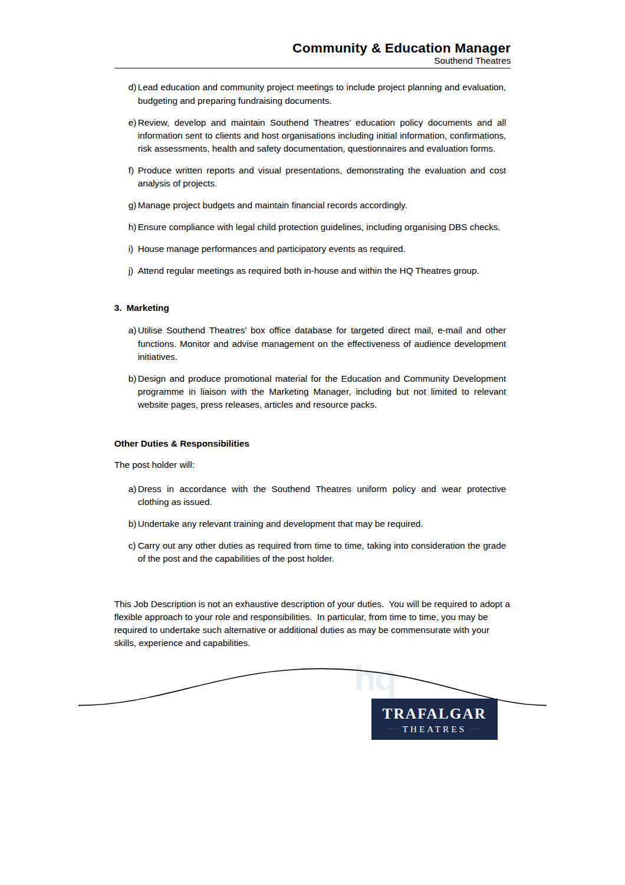Community & Education Manager
Southend Theatres
d) Lead education and community project meetings to include project planning and evaluation, budgeting and preparing fundraising documents.
e) Review, develop and maintain Southend Theatres’ education policy documents and all information sent to clients and host organisations including initial information, confirmations, risk assessments, health and safety documentation, questionnaires and evaluation forms.
f) Produce written reports and visual presentations, demonstrating the evaluation and cost analysis of projects.
g) Manage project budgets and maintain financial records accordingly.
h) Ensure compliance with legal child protection guidelines, including organising DBS checks.
i) House manage performances and participatory events as required.
j) Attend regular meetings as required both in-house and within the HQ Theatres group.
3. Marketing
a) Utilise Southend Theatres’ box office database for targeted direct mail, e-mail and other functions. Monitor and advise management on the effectiveness of audience development initiatives.
b) Design and produce promotional material for the Education and Community Development programme in liaison with the Marketing Manager, including but not limited to relevant website pages, press releases, articles and resource packs.
Other Duties & Responsibilities
The post holder will:
a) Dress in accordance with the Southend Theatres uniform policy and wear protective clothing as issued.
b) Undertake any relevant training and development that may be required.
c) Carry out any other duties as required from time to time, taking into consideration the grade of the post and the capabilities of the post holder.
This Job Description is not an exhaustive description of your duties. You will be required to adopt a flexible approach to your role and responsibilities. In particular, from time to time, you may be required to undertake such alternative or additional duties as may be commensurate with your skills, experience and capabilities.
hq
TRAFALGAR
THEATRES